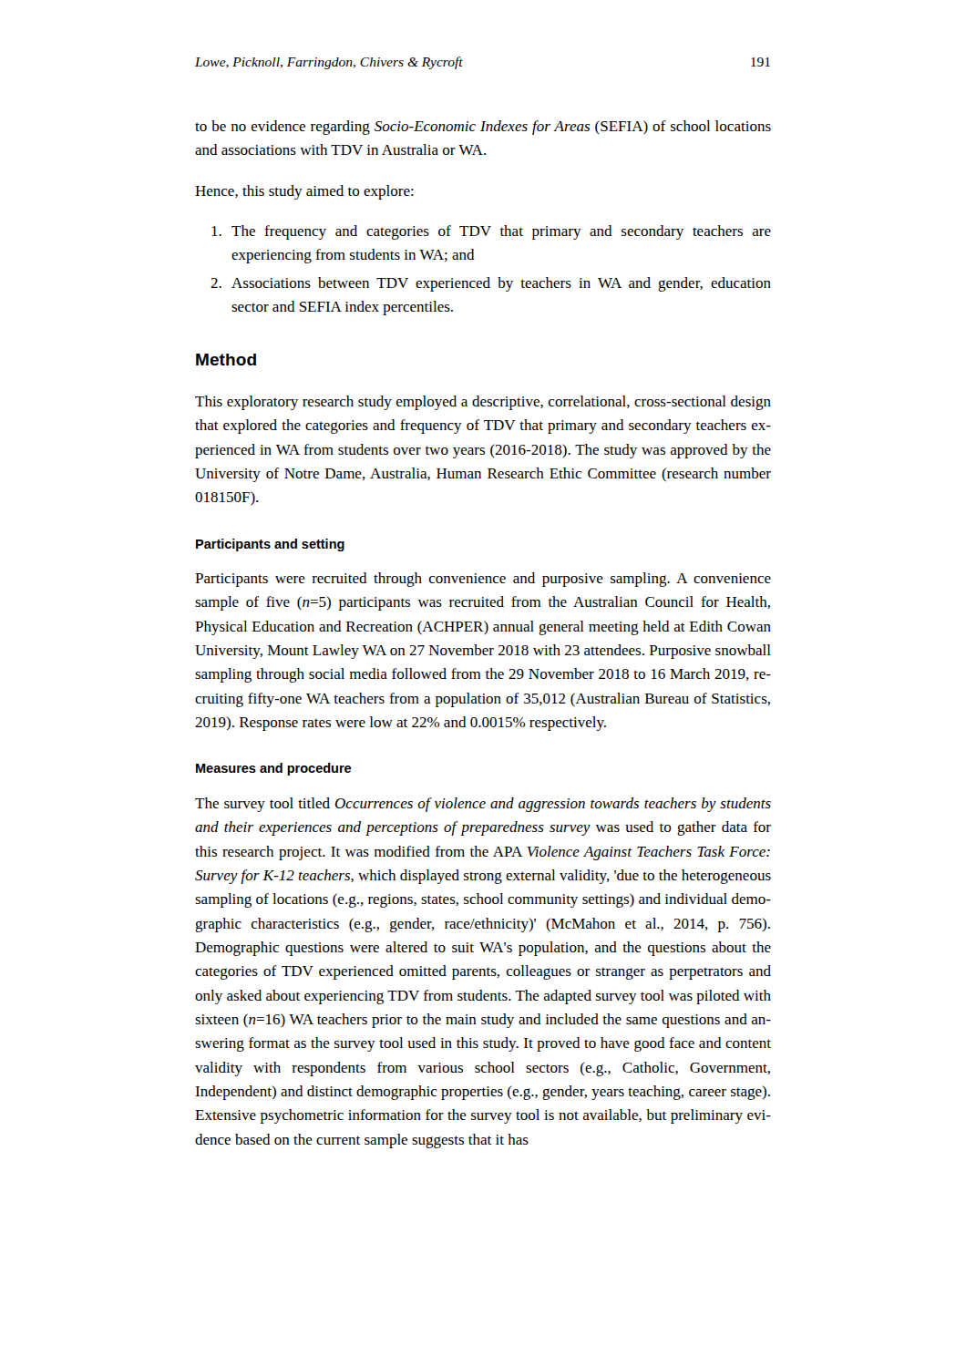Lowe, Picknoll, Farringdon, Chivers & Rycroft 191
to be no evidence regarding Socio-Economic Indexes for Areas (SEFIA) of school locations and associations with TDV in Australia or WA.
Hence, this study aimed to explore:
The frequency and categories of TDV that primary and secondary teachers are experiencing from students in WA; and
Associations between TDV experienced by teachers in WA and gender, education sector and SEFIA index percentiles.
Method
This exploratory research study employed a descriptive, correlational, cross-sectional design that explored the categories and frequency of TDV that primary and secondary teachers experienced in WA from students over two years (2016-2018). The study was approved by the University of Notre Dame, Australia, Human Research Ethic Committee (research number 018150F).
Participants and setting
Participants were recruited through convenience and purposive sampling. A convenience sample of five (n=5) participants was recruited from the Australian Council for Health, Physical Education and Recreation (ACHPER) annual general meeting held at Edith Cowan University, Mount Lawley WA on 27 November 2018 with 23 attendees. Purposive snowball sampling through social media followed from the 29 November 2018 to 16 March 2019, recruiting fifty-one WA teachers from a population of 35,012 (Australian Bureau of Statistics, 2019). Response rates were low at 22% and 0.0015% respectively.
Measures and procedure
The survey tool titled Occurrences of violence and aggression towards teachers by students and their experiences and perceptions of preparedness survey was used to gather data for this research project. It was modified from the APA Violence Against Teachers Task Force: Survey for K-12 teachers, which displayed strong external validity, 'due to the heterogeneous sampling of locations (e.g., regions, states, school community settings) and individual demographic characteristics (e.g., gender, race/ethnicity)' (McMahon et al., 2014, p. 756). Demographic questions were altered to suit WA's population, and the questions about the categories of TDV experienced omitted parents, colleagues or stranger as perpetrators and only asked about experiencing TDV from students. The adapted survey tool was piloted with sixteen (n=16) WA teachers prior to the main study and included the same questions and answering format as the survey tool used in this study. It proved to have good face and content validity with respondents from various school sectors (e.g., Catholic, Government, Independent) and distinct demographic properties (e.g., gender, years teaching, career stage). Extensive psychometric information for the survey tool is not available, but preliminary evidence based on the current sample suggests that it has